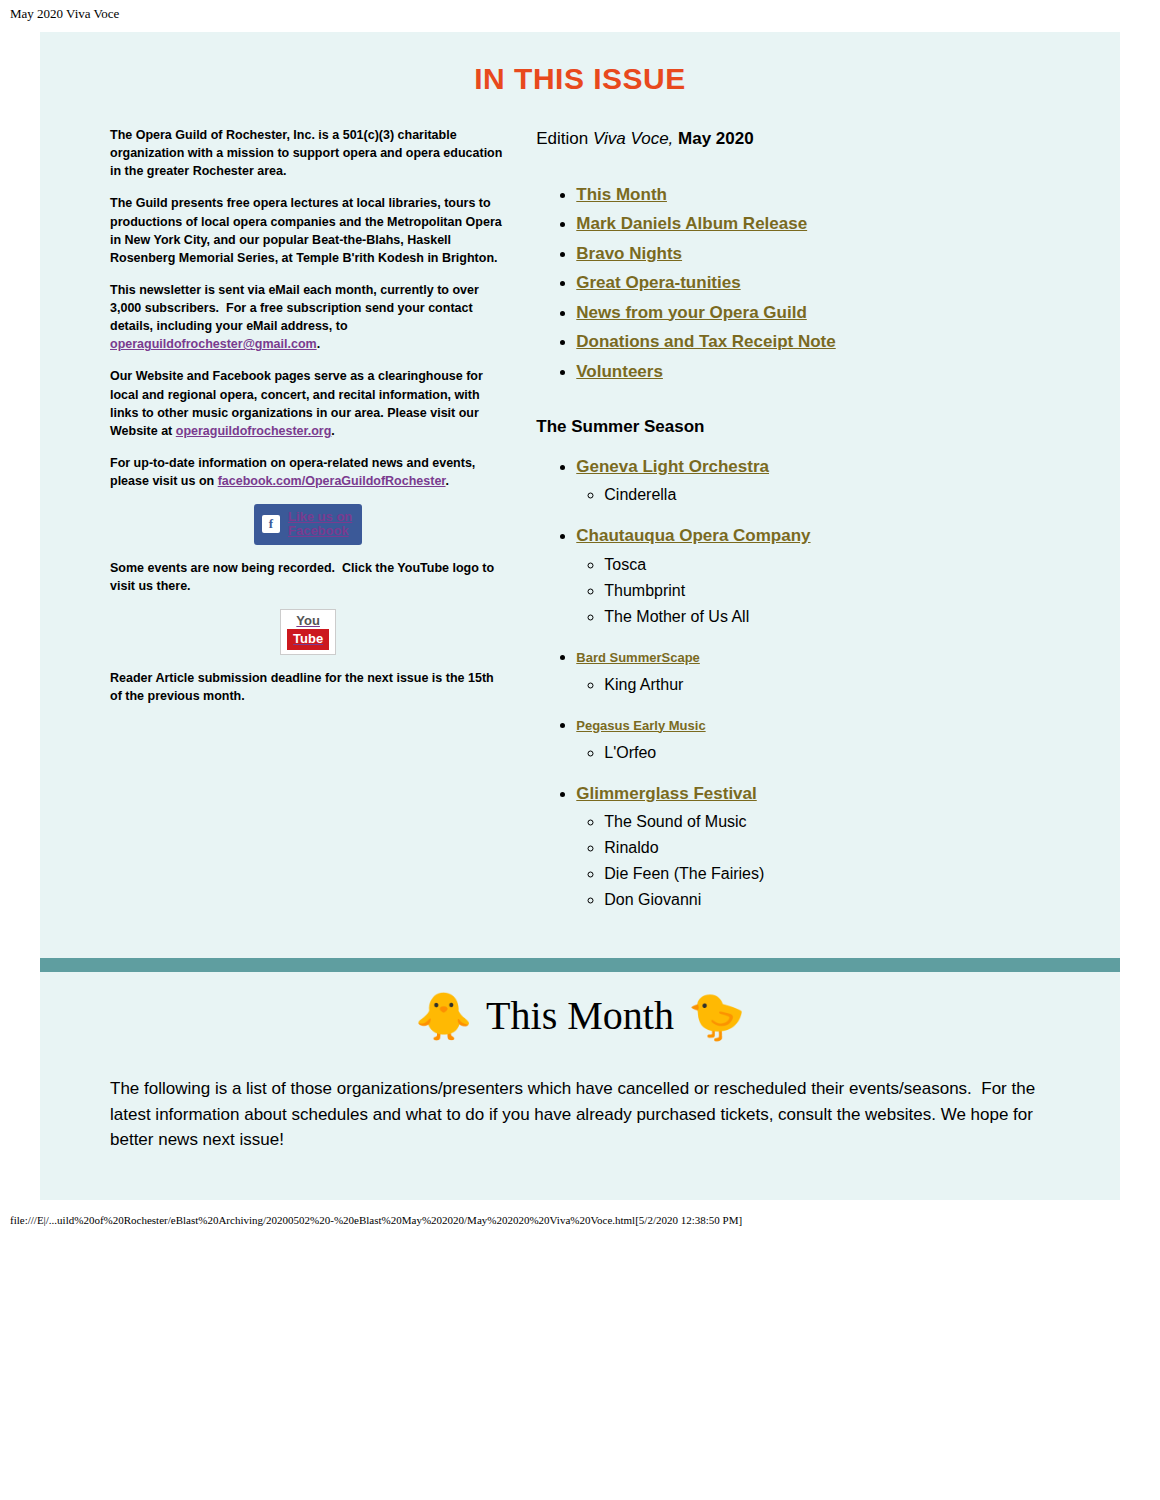May 2020 Viva Voce
IN THIS ISSUE
The Opera Guild of Rochester, Inc. is a 501(c)(3) charitable organization with a mission to support opera and opera education in the greater Rochester area.
The Guild presents free opera lectures at local libraries, tours to productions of local opera companies and the Metropolitan Opera in New York City, and our popular Beat-the-Blahs, Haskell Rosenberg Memorial Series, at Temple B'rith Kodesh in Brighton.
This newsletter is sent via eMail each month, currently to over 3,000 subscribers. For a free subscription send your contact details, including your eMail address, to operaguildofrochester@gmail.com.
Our Website and Facebook pages serve as a clearinghouse for local and regional opera, concert, and recital information, with links to other music organizations in our area. Please visit our Website at operaguildofrochester.org.
For up-to-date information on opera-related news and events, please visit us on facebook.com/OperaGuildofRochester.
Like us on
Facebook
Some events are now being recorded. Click the YouTube logo to visit us there.
You
Tube
Reader Article submission deadline for the next issue is the 15th of the previous month.
Edition Viva Voce, May 2020
This Month
Mark Daniels Album Release
Bravo Nights
Great Opera-tunities
News from your Opera Guild
Donations and Tax Receipt Note
Volunteers
The Summer Season
Geneva Light Orchestra
Cinderella
Chautauqua Opera Company
Tosca
Thumbprint
The Mother of Us All
Bard SummerScape
King Arthur
Pegasus Early Music
L'Orfeo
Glimmerglass Festival
The Sound of Music
Rinaldo
Die Feen (The Fairies)
Don Giovanni
🐥 This Month 🐤
The following is a list of those organizations/presenters which have cancelled or rescheduled their events/seasons. For the latest information about schedules and what to do if you have already purchased tickets, consult the websites. We hope for better news next issue!
file:///E|/...uild%20of%20Rochester/eBlast%20Archiving/20200502%20-%20eBlast%20May%202020/May%202020%20Viva%20Voce.html[5/2/2020 12:38:50 PM]